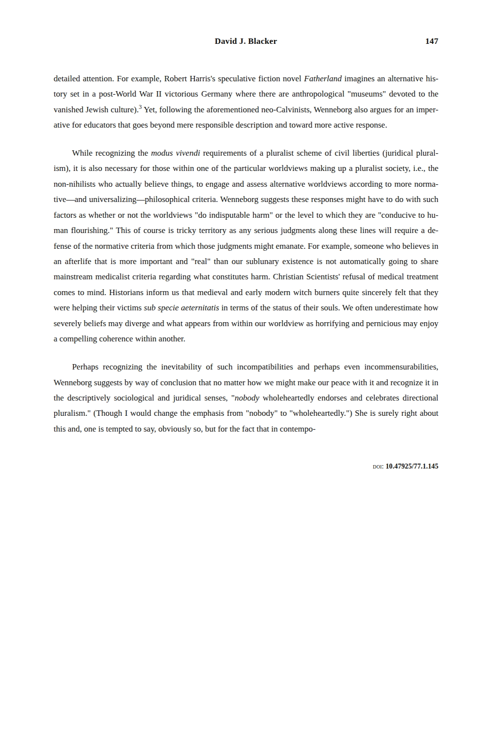David J. Blacker 147
detailed attention. For example, Robert Harris's speculative fiction novel Fatherland imagines an alternative history set in a post-World War II victorious Germany where there are anthropological "museums" devoted to the vanished Jewish culture).3 Yet, following the aforementioned neo-Calvinists, Wenneborg also argues for an imperative for educators that goes beyond mere responsible description and toward more active response.
While recognizing the modus vivendi requirements of a pluralist scheme of civil liberties (juridical pluralism), it is also necessary for those within one of the particular worldviews making up a pluralist society, i.e., the non-nihilists who actually believe things, to engage and assess alternative worldviews according to more normative—and universalizing—philosophical criteria. Wenneborg suggests these responses might have to do with such factors as whether or not the worldviews "do indisputable harm" or the level to which they are "conducive to human flourishing." This of course is tricky territory as any serious judgments along these lines will require a defense of the normative criteria from which those judgments might emanate. For example, someone who believes in an afterlife that is more important and "real" than our sublunary existence is not automatically going to share mainstream medicalist criteria regarding what constitutes harm. Christian Scientists' refusal of medical treatment comes to mind. Historians inform us that medieval and early modern witch burners quite sincerely felt that they were helping their victims sub specie aeternitatis in terms of the status of their souls. We often underestimate how severely beliefs may diverge and what appears from within our worldview as horrifying and pernicious may enjoy a compelling coherence within another.
Perhaps recognizing the inevitability of such incompatibilities and perhaps even incommensurabilities, Wenneborg suggests by way of conclusion that no matter how we might make our peace with it and recognize it in the descriptively sociological and juridical senses, "nobody wholeheartedly endorses and celebrates directional pluralism." (Though I would change the emphasis from "nobody" to "wholeheartedly.") She is surely right about this and, one is tempted to say, obviously so, but for the fact that in contempo-
doi: 10.47925/77.1.145